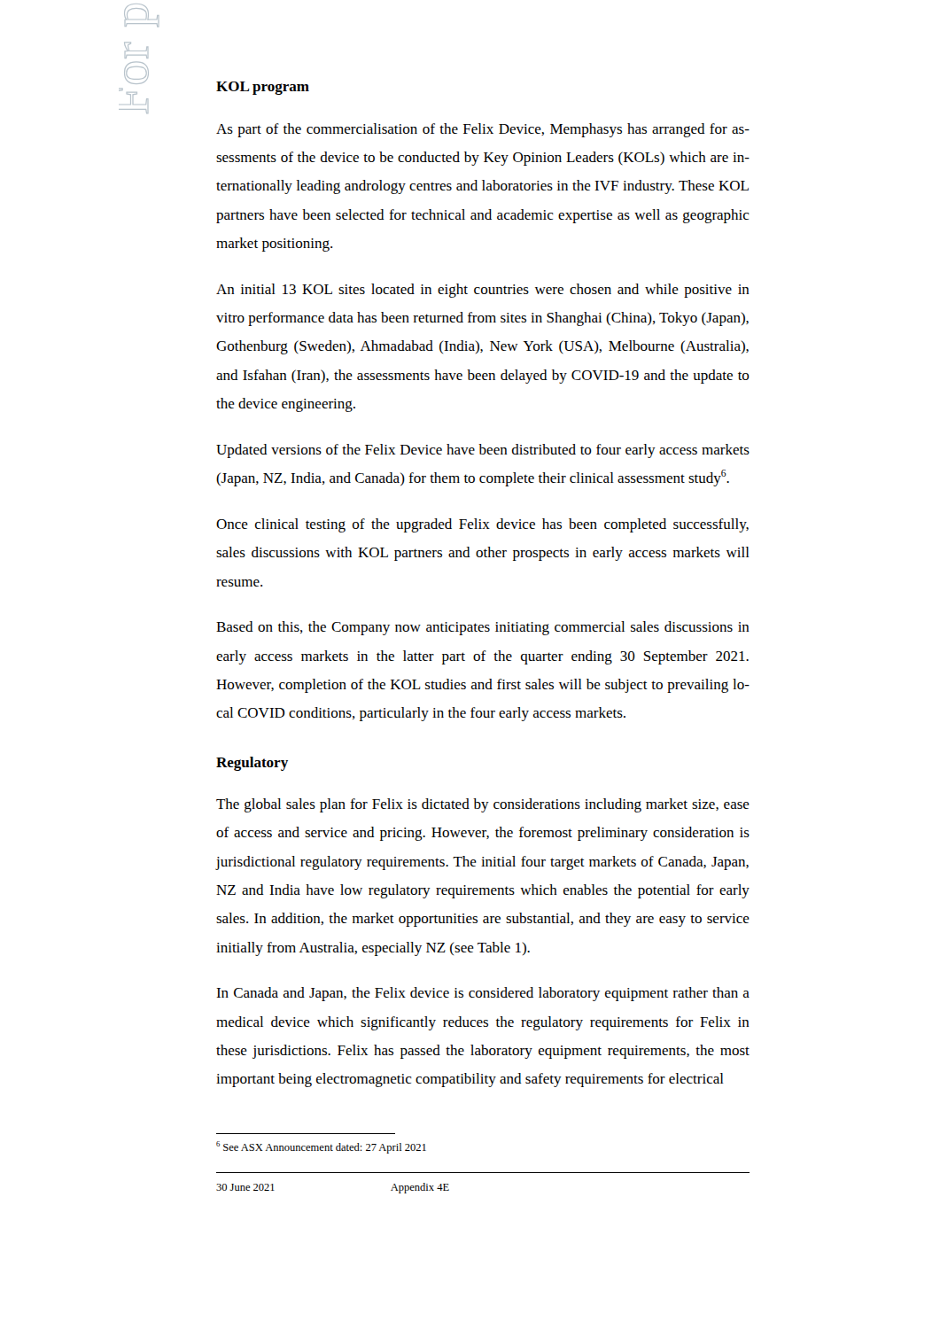For personal use only
KOL program
As part of the commercialisation of the Felix Device, Memphasys has arranged for assessments of the device to be conducted by Key Opinion Leaders (KOLs) which are internationally leading andrology centres and laboratories in the IVF industry. These KOL partners have been selected for technical and academic expertise as well as geographic market positioning.
An initial 13 KOL sites located in eight countries were chosen and while positive in vitro performance data has been returned from sites in Shanghai (China), Tokyo (Japan), Gothenburg (Sweden), Ahmadabad (India), New York (USA), Melbourne (Australia), and Isfahan (Iran), the assessments have been delayed by COVID-19 and the update to the device engineering.
Updated versions of the Felix Device have been distributed to four early access markets (Japan, NZ, India, and Canada) for them to complete their clinical assessment study6.
Once clinical testing of the upgraded Felix device has been completed successfully, sales discussions with KOL partners and other prospects in early access markets will resume.
Based on this, the Company now anticipates initiating commercial sales discussions in early access markets in the latter part of the quarter ending 30 September 2021. However, completion of the KOL studies and first sales will be subject to prevailing local COVID conditions, particularly in the four early access markets.
Regulatory
The global sales plan for Felix is dictated by considerations including market size, ease of access and service and pricing. However, the foremost preliminary consideration is jurisdictional regulatory requirements. The initial four target markets of Canada, Japan, NZ and India have low regulatory requirements which enables the potential for early sales. In addition, the market opportunities are substantial, and they are easy to service initially from Australia, especially NZ (see Table 1).
In Canada and Japan, the Felix device is considered laboratory equipment rather than a medical device which significantly reduces the regulatory requirements for Felix in these jurisdictions. Felix has passed the laboratory equipment requirements, the most important being electromagnetic compatibility and safety requirements for electrical
6 See ASX Announcement dated: 27 April 2021
30 June 2021 Appendix 4E